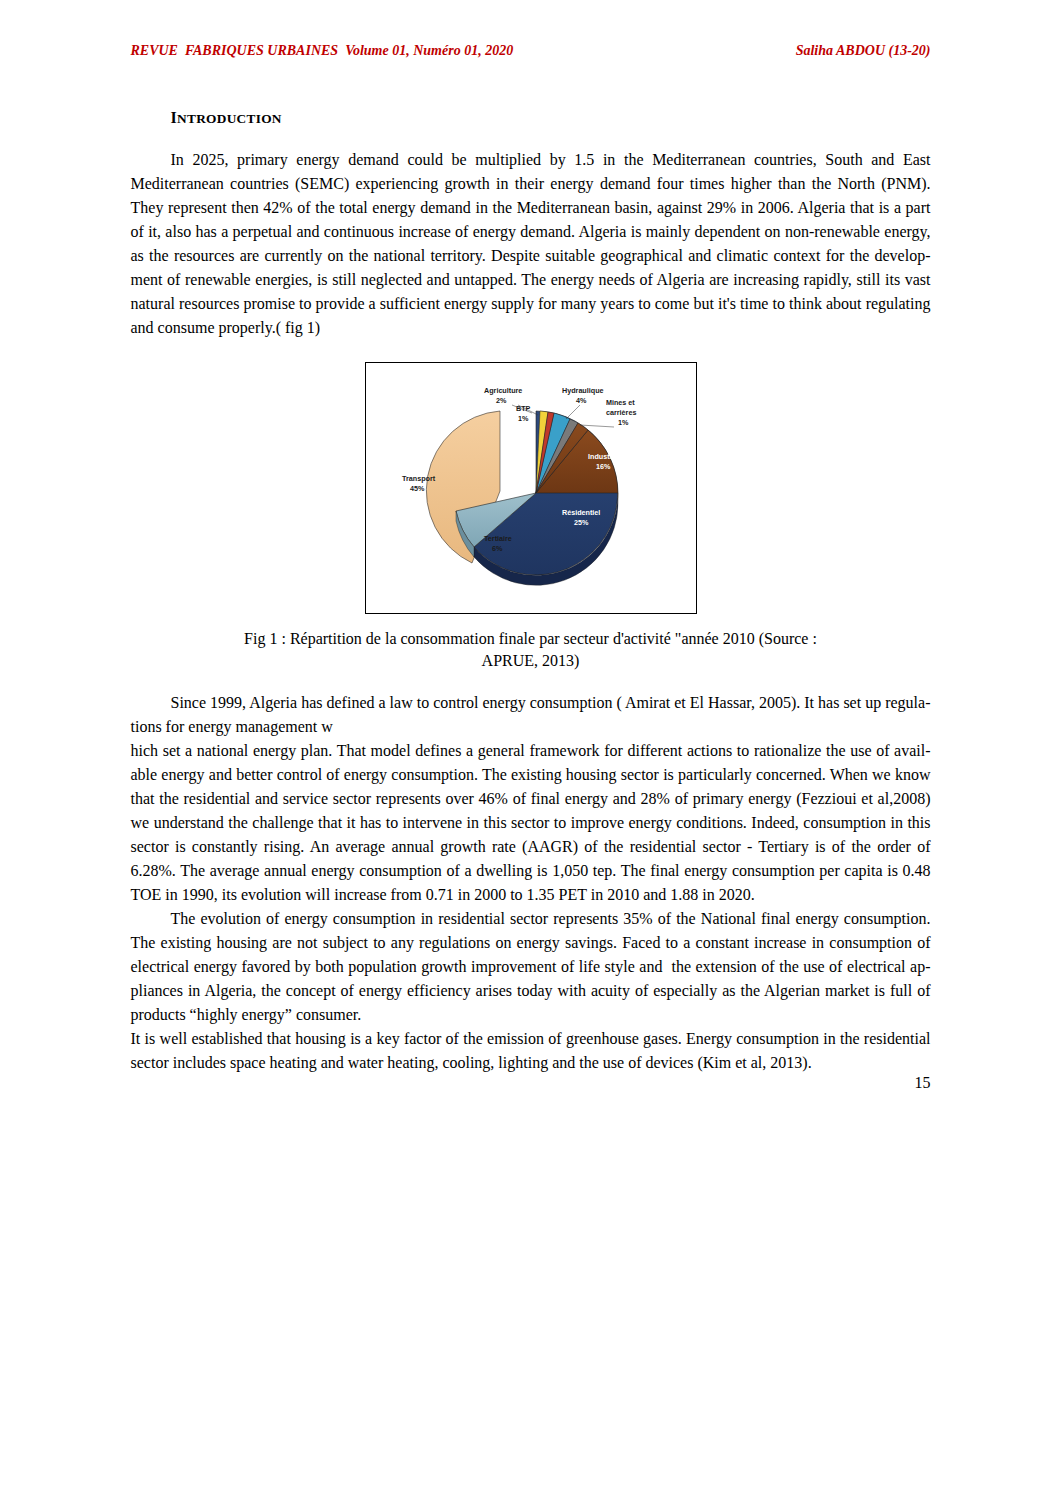REVUE FABRIQUES URBAINES Volume 01, Numéro 01, 2020
Saliha ABDOU (13-20)
INTRODUCTION
In 2025, primary energy demand could be multiplied by 1.5 in the Mediterranean countries, South and East Mediterranean countries (SEMC) experiencing growth in their energy demand four times higher than the North (PNM). They represent then 42% of the total energy demand in the Mediterranean basin, against 29% in 2006. Algeria that is a part of it, also has a perpetual and continuous increase of energy demand. Algeria is mainly dependent on non-renewable energy, as the resources are currently on the national territory. Despite suitable geographical and climatic context for the development of renewable energies, is still neglected and untapped. The energy needs of Algeria are increasing rapidly, still its vast natural resources promise to provide a sufficient energy supply for many years to come but it's time to think about regulating and consume properly.( fig 1)
Transport 45% Tertiaire 6% Résidentiel 25% Industrie 16% Hydraulique 4% Mines et carrières 1% Agriculture 2% BTP 1%
Fig 1 : Répartition de la consommation finale par secteur d'activité "année 2010 (Source :
APRUE, 2013)
Since 1999, Algeria has defined a law to control energy consumption ( Amirat et El Hassar, 2005). It has set up regulations for energy management w
hich set a national energy plan. That model defines a general framework for different actions to rationalize the use of available energy and better control of energy consumption. The existing housing sector is particularly concerned. When we know that the residential and service sector represents over 46% of final energy and 28% of primary energy (Fezzioui et al,2008) we understand the challenge that it has to intervene in this sector to improve energy conditions. Indeed, consumption in this sector is constantly rising. An average annual growth rate (AAGR) of the residential sector - Tertiary is of the order of 6.28%. The average annual energy consumption of a dwelling is 1,050 tep. The final energy consumption per capita is 0.48 TOE in 1990, its evolution will increase from 0.71 in 2000 to 1.35 PET in 2010 and 1.88 in 2020.
The evolution of energy consumption in residential sector represents 35% of the National final energy consumption. The existing housing are not subject to any regulations on energy savings. Faced to a constant increase in consumption of electrical energy favored by both population growth improvement of life style and the extension of the use of electrical appliances in Algeria, the concept of energy efficiency arises today with acuity of especially as the Algerian market is full of products “highly energy” consumer.
It is well established that housing is a key factor of the emission of greenhouse gases. Energy consumption in the residential sector includes space heating and water heating, cooling, lighting and the use of devices (Kim et al, 2013).
15